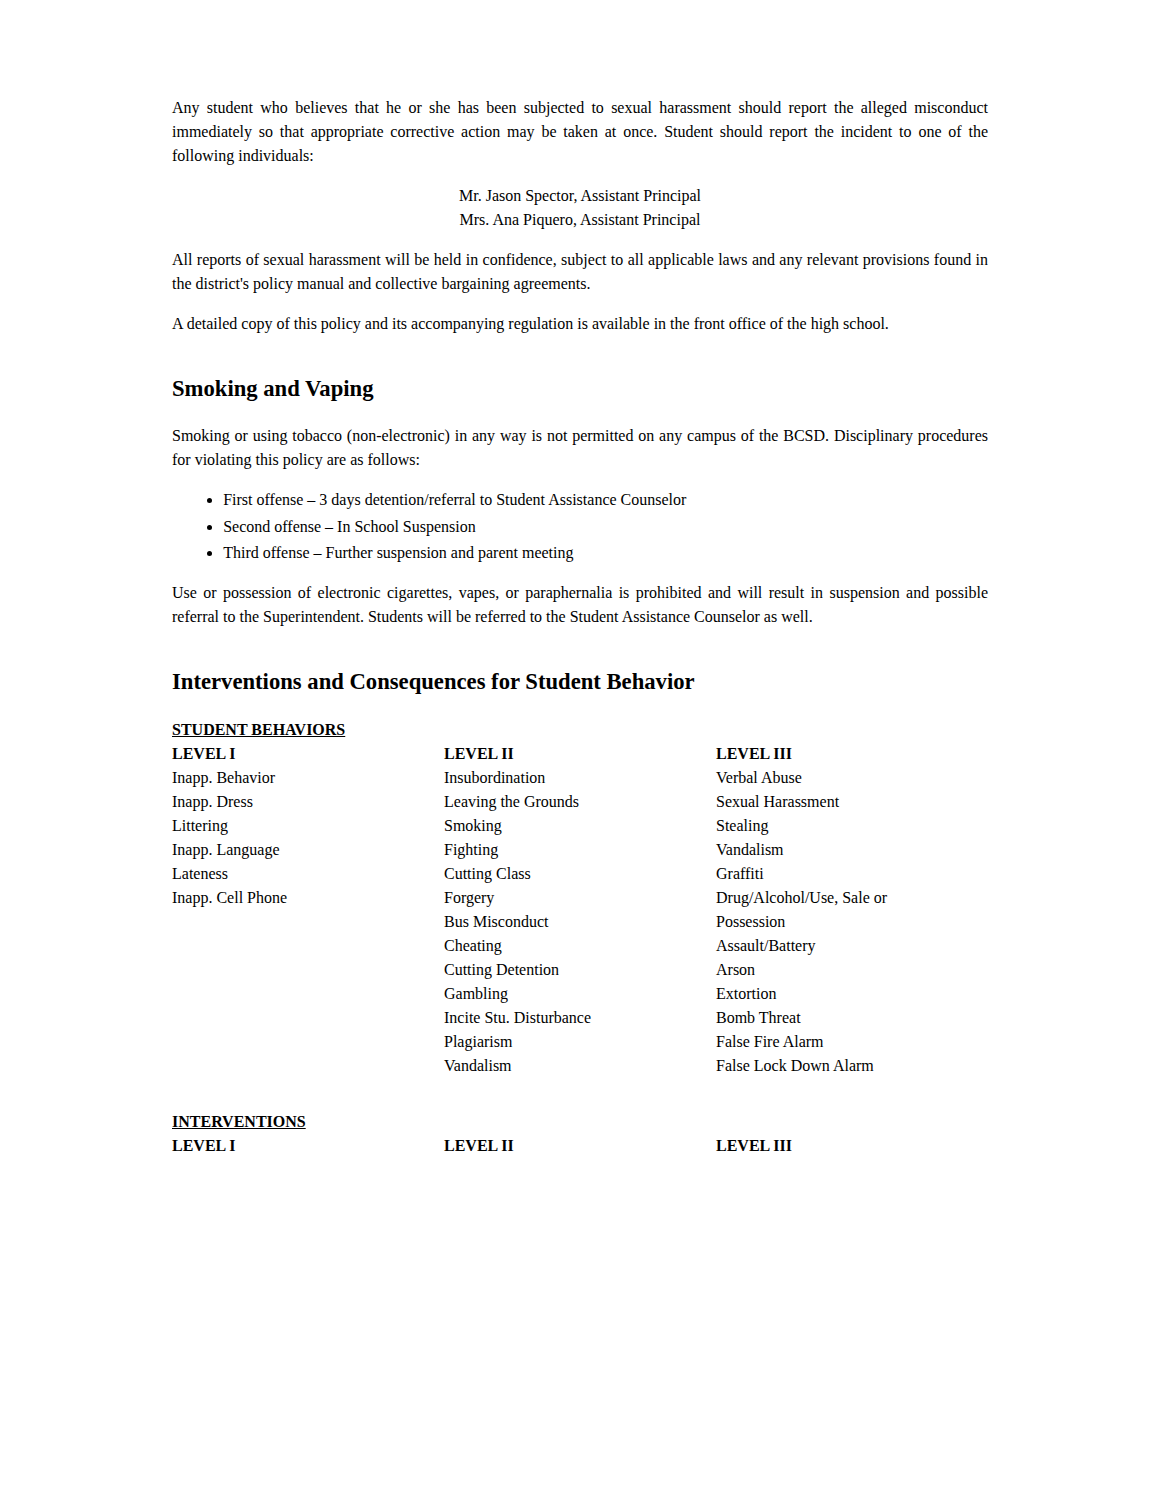Any student who believes that he or she has been subjected to sexual harassment should report the alleged misconduct immediately so that appropriate corrective action may be taken at once. Student should report the incident to one of the following individuals:
Mr. Jason Spector, Assistant Principal
Mrs. Ana Piquero, Assistant Principal
All reports of sexual harassment will be held in confidence, subject to all applicable laws and any relevant provisions found in the district's policy manual and collective bargaining agreements.
A detailed copy of this policy and its accompanying regulation is available in the front office of the high school.
Smoking and Vaping
Smoking or using tobacco (non-electronic) in any way is not permitted on any campus of the BCSD. Disciplinary procedures for violating this policy are as follows:
First offense – 3 days detention/referral to Student Assistance Counselor
Second offense – In School Suspension
Third offense – Further suspension and parent meeting
Use or possession of electronic cigarettes, vapes, or paraphernalia is prohibited and will result in suspension and possible referral to the Superintendent. Students will be referred to the Student Assistance Counselor as well.
Interventions and Consequences for Student Behavior
STUDENT BEHAVIORS
| LEVEL I | LEVEL II | LEVEL III |
| --- | --- | --- |
| Inapp. Behavior | Insubordination | Verbal Abuse |
| Inapp. Dress | Leaving the Grounds | Sexual Harassment |
| Littering | Smoking | Stealing |
| Inapp. Language | Fighting | Vandalism |
| Lateness | Cutting Class | Graffiti |
| Inapp. Cell Phone | Forgery | Drug/Alcohol/Use, Sale or |
| | Bus Misconduct | Possession |
| | Cheating | Assault/Battery |
| | Cutting Detention | Arson |
| | Gambling | Extortion |
| | Incite Stu. Disturbance | Bomb Threat |
| | Plagiarism | False Fire Alarm |
| | Vandalism | False Lock Down Alarm |
INTERVENTIONS
| LEVEL I | LEVEL II | LEVEL III |
| --- | --- | --- |